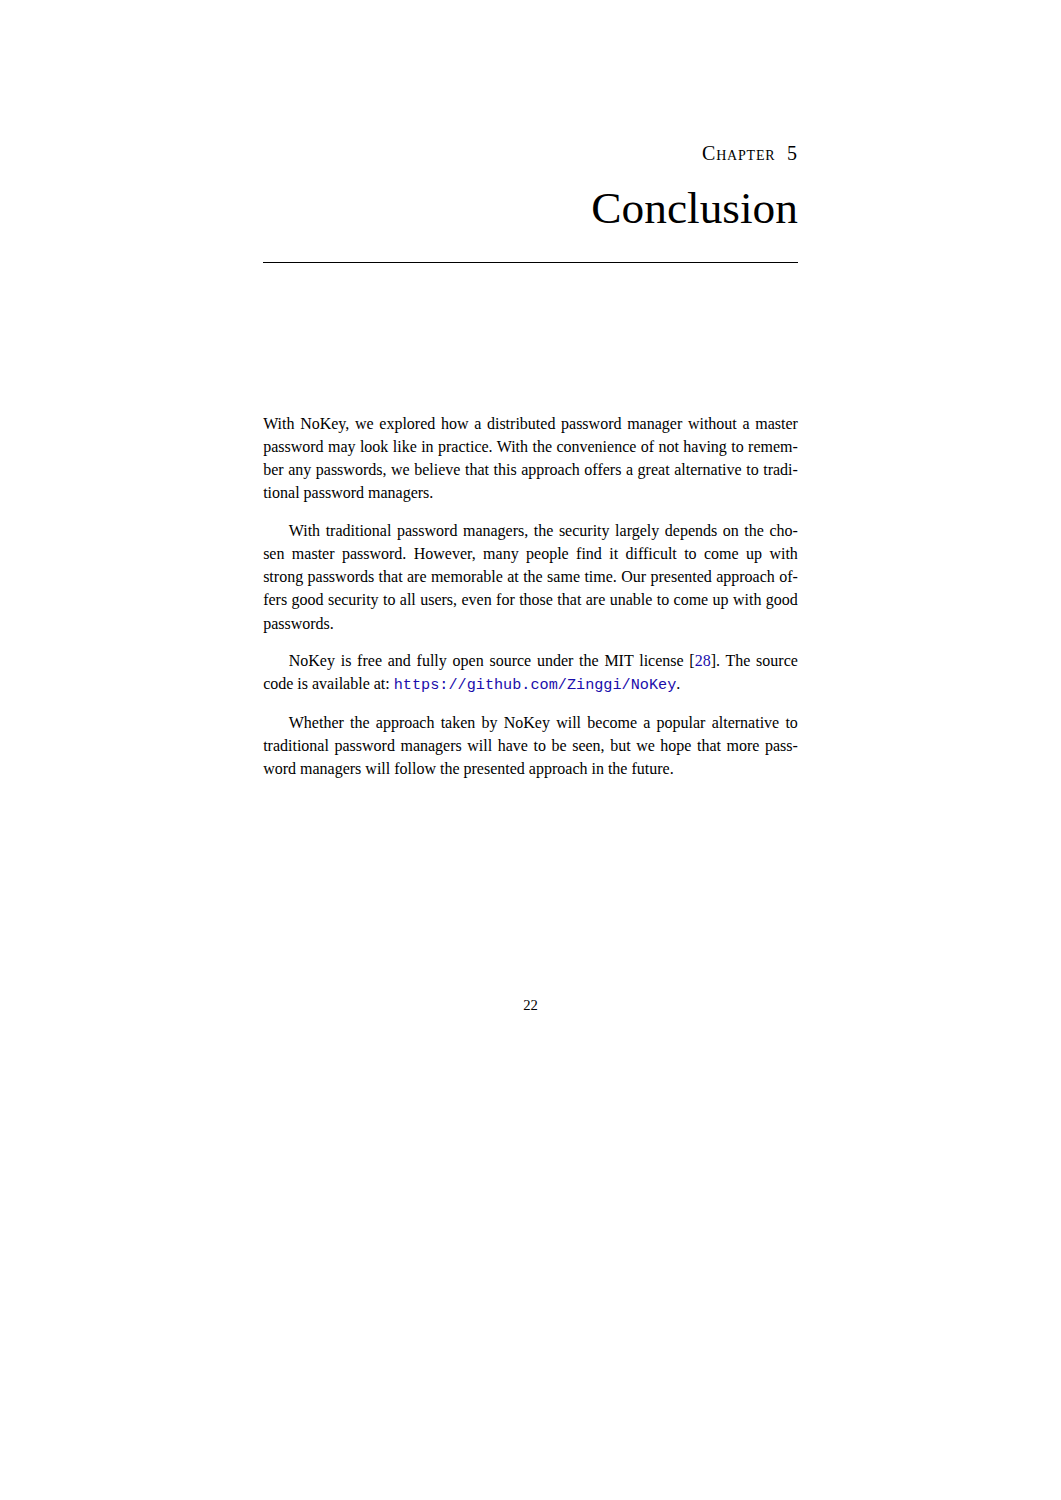Chapter 5
Conclusion
With NoKey, we explored how a distributed password manager without a master password may look like in practice. With the convenience of not having to remember any passwords, we believe that this approach offers a great alternative to traditional password managers.
With traditional password managers, the security largely depends on the chosen master password. However, many people find it difficult to come up with strong passwords that are memorable at the same time. Our presented approach offers good security to all users, even for those that are unable to come up with good passwords.
NoKey is free and fully open source under the MIT license [28]. The source code is available at: https://github.com/Zinggi/NoKey.
Whether the approach taken by NoKey will become a popular alternative to traditional password managers will have to be seen, but we hope that more password managers will follow the presented approach in the future.
22